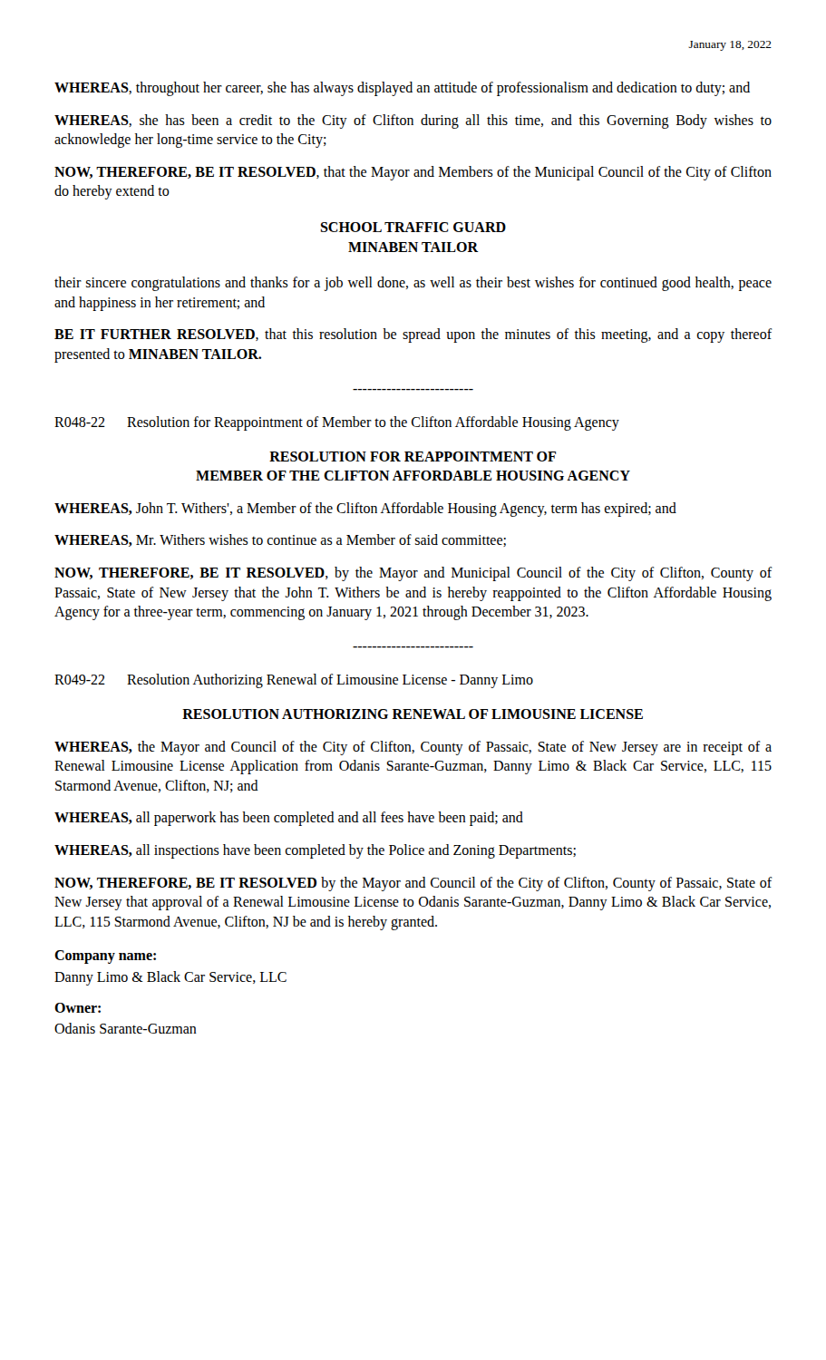January 18, 2022
WHEREAS, throughout her career, she has always displayed an attitude of professionalism and dedication to duty; and
WHEREAS, she has been a credit to the City of Clifton during all this time, and this Governing Body wishes to acknowledge her long-time service to the City;
NOW, THEREFORE, BE IT RESOLVED, that the Mayor and Members of the Municipal Council of the City of Clifton do hereby extend to
SCHOOL TRAFFIC GUARD
MINABEN TAILOR
their sincere congratulations and thanks for a job well done, as well as their best wishes for continued good health, peace and happiness in her retirement; and
BE IT FURTHER RESOLVED, that this resolution be spread upon the minutes of this meeting, and a copy thereof presented to MINABEN TAILOR.
-------------------------
R048-22 Resolution for Reappointment of Member to the Clifton Affordable Housing Agency
RESOLUTION FOR REAPPOINTMENT OF
MEMBER OF THE CLIFTON AFFORDABLE HOUSING AGENCY
WHEREAS, John T. Withers', a Member of the Clifton Affordable Housing Agency, term has expired; and
WHEREAS, Mr. Withers wishes to continue as a Member of said committee;
NOW, THEREFORE, BE IT RESOLVED, by the Mayor and Municipal Council of the City of Clifton, County of Passaic, State of New Jersey that the John T. Withers be and is hereby reappointed to the Clifton Affordable Housing Agency for a three-year term, commencing on January 1, 2021 through December 31, 2023.
-------------------------
R049-22 Resolution Authorizing Renewal of Limousine License - Danny Limo
RESOLUTION AUTHORIZING RENEWAL OF LIMOUSINE LICENSE
WHEREAS, the Mayor and Council of the City of Clifton, County of Passaic, State of New Jersey are in receipt of a Renewal Limousine License Application from Odanis Sarante-Guzman, Danny Limo & Black Car Service, LLC, 115 Starmond Avenue, Clifton, NJ; and
WHEREAS, all paperwork has been completed and all fees have been paid; and
WHEREAS, all inspections have been completed by the Police and Zoning Departments;
NOW, THEREFORE, BE IT RESOLVED by the Mayor and Council of the City of Clifton, County of Passaic, State of New Jersey that approval of a Renewal Limousine License to Odanis Sarante-Guzman, Danny Limo & Black Car Service, LLC, 115 Starmond Avenue, Clifton, NJ be and is hereby granted.
Company name:
Danny Limo & Black Car Service, LLC
Owner:
Odanis Sarante-Guzman